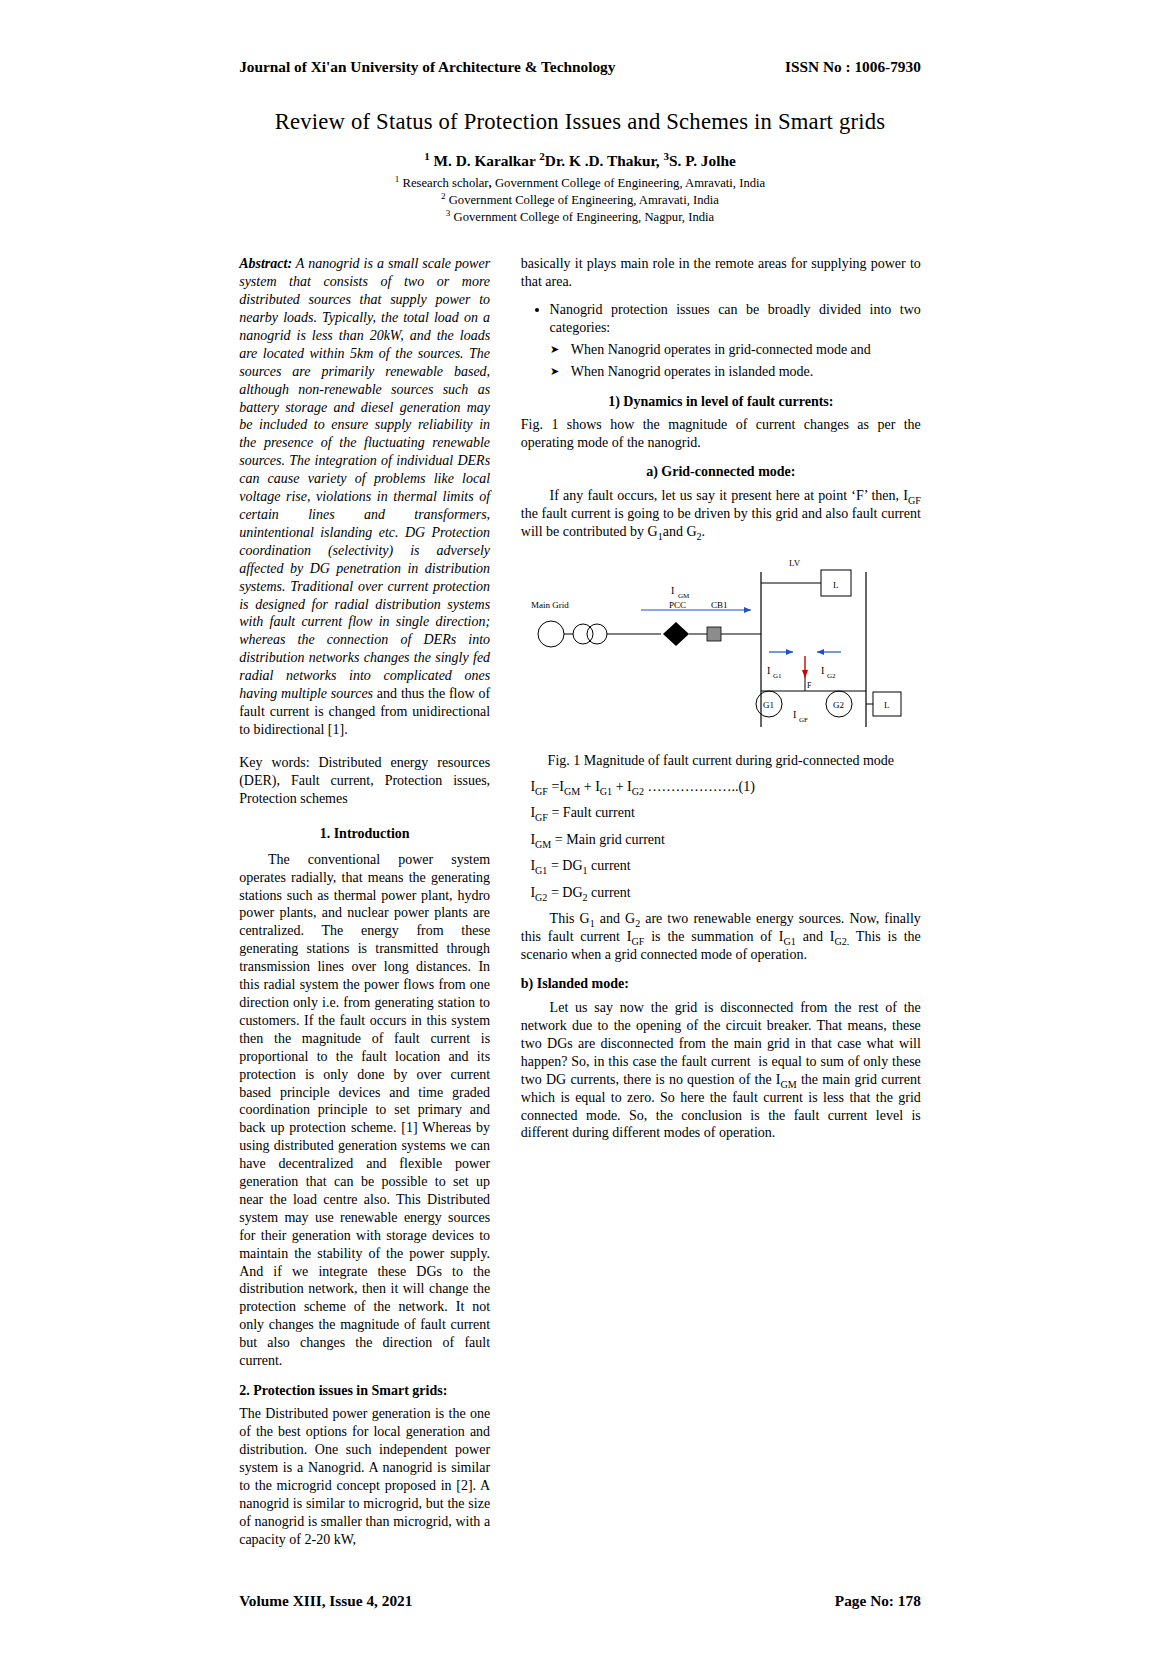Journal of Xi'an University of Architecture & Technology
ISSN No : 1006-7930
Review of Status of Protection Issues and Schemes in Smart grids
1 M. D. Karalkar 2Dr. K .D. Thakur, 3S. P. Jolhe
1 Research scholar, Government College of Engineering, Amravati, India
2 Government College of Engineering, Amravati, India
3 Government College of Engineering, Nagpur, India
Abstract: A nanogrid is a small scale power system that consists of two or more distributed sources that supply power to nearby loads. Typically, the total load on a nanogrid is less than 20kW, and the loads are located within 5km of the sources. The sources are primarily renewable based, although non-renewable sources such as battery storage and diesel generation may be included to ensure supply reliability in the presence of the fluctuating renewable sources. The integration of individual DERs can cause variety of problems like local voltage rise, violations in thermal limits of certain lines and transformers, unintentional islanding etc. DG Protection coordination (selectivity) is adversely affected by DG penetration in distribution systems. Traditional over current protection is designed for radial distribution systems with fault current flow in single direction; whereas the connection of DERs into distribution networks changes the singly fed radial networks into complicated ones having multiple sources and thus the flow of fault current is changed from unidirectional to bidirectional [1].
Key words: Distributed energy resources (DER), Fault current, Protection issues, Protection schemes
1. Introduction
The conventional power system operates radially, that means the generating stations such as thermal power plant, hydro power plants, and nuclear power plants are centralized. The energy from these generating stations is transmitted through transmission lines over long distances. In this radial system the power flows from one direction only i.e. from generating station to customers. If the fault occurs in this system then the magnitude of fault current is proportional to the fault location and its protection is only done by over current based principle devices and time graded coordination principle to set primary and back up protection scheme. [1] Whereas by using distributed generation systems we can have decentralized and flexible power generation that can be possible to set up near the load centre also. This Distributed system may use renewable energy sources for their generation with storage devices to maintain the stability of the power supply. And if we integrate these DGs to the distribution network, then it will change the protection scheme of the network. It not only changes the magnitude of fault current but also changes the direction of fault current.
2. Protection issues in Smart grids:
The Distributed power generation is the one of the best options for local generation and distribution. One such independent power system is a Nanogrid. A nanogrid is similar to the microgrid concept proposed in [2]. A nanogrid is similar to microgrid, but the size of nanogrid is smaller than microgrid, with a capacity of 2-20 kW,
basically it plays main role in the remote areas for supplying power to that area.
Nanogrid protection issues can be broadly divided into two categories:
When Nanogrid operates in grid-connected mode and
When Nanogrid operates in islanded mode.
1) Dynamics in level of fault currents:
Fig. 1 shows how the magnitude of current changes as per the operating mode of the nanogrid.
a) Grid-connected mode:
If any fault occurs, let us say it present here at point ‘F’ then, IGF the fault current is going to be driven by this grid and also fault current will be contributed by G1and G2.
LV L I GM Main Grid PCC CB1 I G1 I G2 F G1 G2 L I GF
Fig. 1 Magnitude of fault current during grid-connected mode
IGF =IGM + IG1 + IG2 ………………..(1)
IGF = Fault current
IGM = Main grid current
IG1 = DG1 current
IG2 = DG2 current
This G1 and G2 are two renewable energy sources. Now, finally this fault current IGF is the summation of IG1 and IG2. This is the scenario when a grid connected mode of operation.
b) Islanded mode:
Let us say now the grid is disconnected from the rest of the network due to the opening of the circuit breaker. That means, these two DGs are disconnected from the main grid in that case what will happen? So, in this case the fault current is equal to sum of only these two DG currents, there is no question of the IGM the main grid current which is equal to zero. So here the fault current is less that the grid connected mode. So, the conclusion is the fault current level is different during different modes of operation.
Volume XIII, Issue 4, 2021
Page No: 178